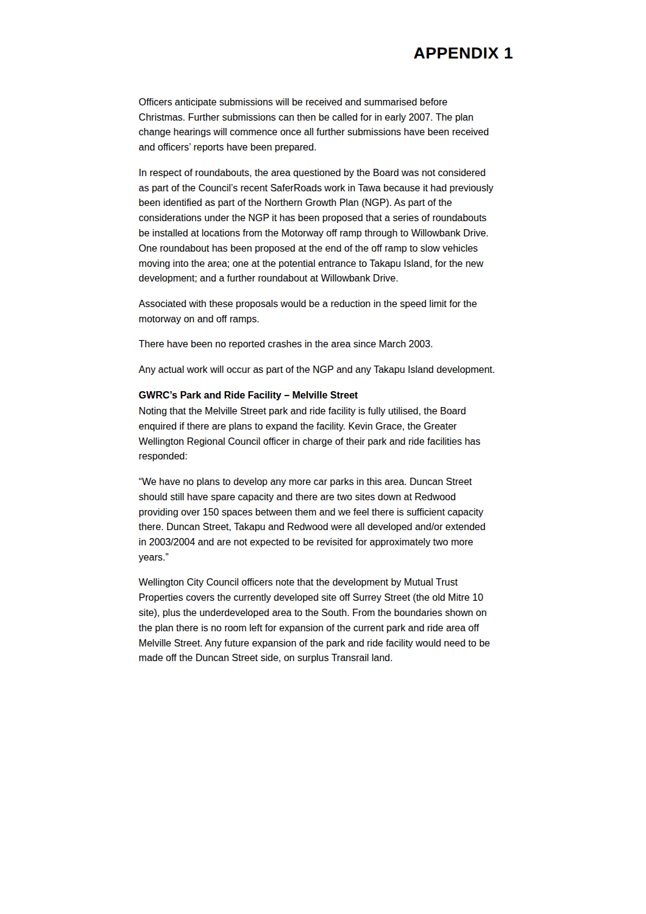APPENDIX 1
Officers anticipate submissions will be received and summarised before Christmas. Further submissions can then be called for in early 2007. The plan change hearings will commence once all further submissions have been received and officers’ reports have been prepared.
In respect of roundabouts, the area questioned by the Board was not considered as part of the Council’s recent SaferRoads work in Tawa because it had previously been identified as part of the Northern Growth Plan (NGP). As part of the considerations under the NGP it has been proposed that a series of roundabouts be installed at locations from the Motorway off ramp through to Willowbank Drive. One roundabout has been proposed at the end of the off ramp to slow vehicles moving into the area; one at the potential entrance to Takapu Island, for the new development; and a further roundabout at Willowbank Drive.
Associated with these proposals would be a reduction in the speed limit for the motorway on and off ramps.
There have been no reported crashes in the area since March 2003.
Any actual work will occur as part of the NGP and any Takapu Island development.
GWRC’s Park and Ride Facility – Melville Street
Noting that the Melville Street park and ride facility is fully utilised, the Board enquired if there are plans to expand the facility. Kevin Grace, the Greater Wellington Regional Council officer in charge of their park and ride facilities has responded:
“We have no plans to develop any more car parks in this area. Duncan Street should still have spare capacity and there are two sites down at Redwood providing over 150 spaces between them and we feel there is sufficient capacity there. Duncan Street, Takapu and Redwood were all developed and/or extended in 2003/2004 and are not expected to be revisited for approximately two more years.”
Wellington City Council officers note that the development by Mutual Trust Properties covers the currently developed site off Surrey Street (the old Mitre 10 site), plus the underdeveloped area to the South. From the boundaries shown on the plan there is no room left for expansion of the current park and ride area off Melville Street. Any future expansion of the park and ride facility would need to be made off the Duncan Street side, on surplus Transrail land.